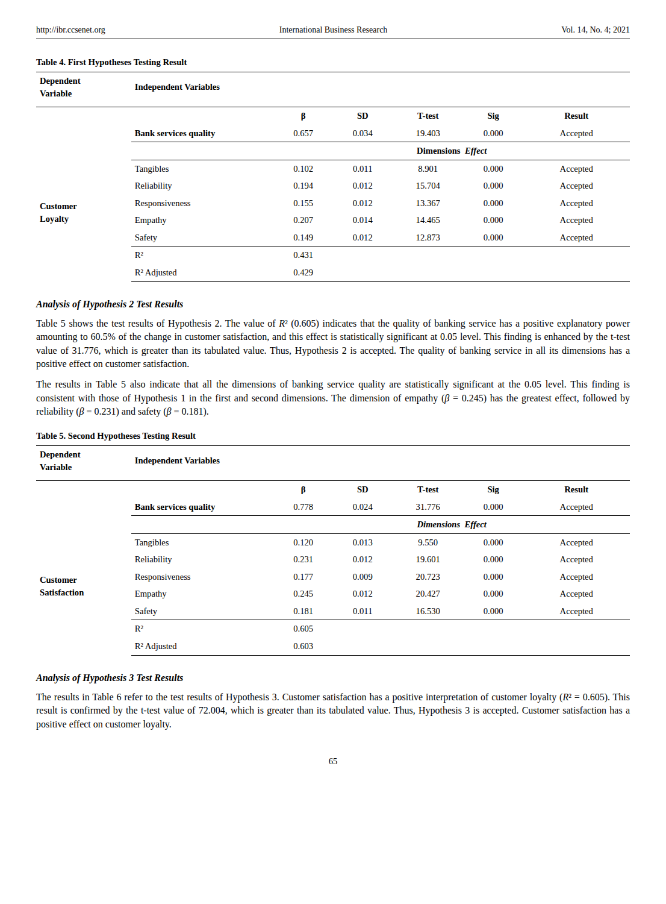http://ibr.ccsenet.org
International Business Research
Vol. 14, No. 4; 2021
Table 4. First Hypotheses Testing Result
| Dependent Variable | Independent Variables |
| Customer Loyalty | | β | SD | T-test | Sig | Result |
| Bank services quality | 0.657 | 0.034 | 19.403 | 0.000 | Accepted |
| | Dimensions Effect |
| Tangibles | 0.102 | 0.011 | 8.901 | 0.000 | Accepted |
| Reliability | 0.194 | 0.012 | 15.704 | 0.000 | Accepted |
| Responsiveness | 0.155 | 0.012 | 13.367 | 0.000 | Accepted |
| Empathy | 0.207 | 0.014 | 14.465 | 0.000 | Accepted |
| Safety | 0.149 | 0.012 | 12.873 | 0.000 | Accepted |
| R² | 0.431 | | | | |
| R² Adjusted | 0.429 | | | | |
Analysis of Hypothesis 2 Test Results
Table 5 shows the test results of Hypothesis 2. The value of R² (0.605) indicates that the quality of banking service has a positive explanatory power amounting to 60.5% of the change in customer satisfaction, and this effect is statistically significant at 0.05 level. This finding is enhanced by the t-test value of 31.776, which is greater than its tabulated value. Thus, Hypothesis 2 is accepted. The quality of banking service in all its dimensions has a positive effect on customer satisfaction.
The results in Table 5 also indicate that all the dimensions of banking service quality are statistically significant at the 0.05 level. This finding is consistent with those of Hypothesis 1 in the first and second dimensions. The dimension of empathy (β = 0.245) has the greatest effect, followed by reliability (β = 0.231) and safety (β = 0.181).
Table 5. Second Hypotheses Testing Result
| Dependent Variable | Independent Variables |
| Customer Satisfaction | | β | SD | T-test | Sig | Result |
| Bank services quality | 0.778 | 0.024 | 31.776 | 0.000 | Accepted |
| | Dimensions Effect |
| Tangibles | 0.120 | 0.013 | 9.550 | 0.000 | Accepted |
| Reliability | 0.231 | 0.012 | 19.601 | 0.000 | Accepted |
| Responsiveness | 0.177 | 0.009 | 20.723 | 0.000 | Accepted |
| Empathy | 0.245 | 0.012 | 20.427 | 0.000 | Accepted |
| Safety | 0.181 | 0.011 | 16.530 | 0.000 | Accepted |
| R² | 0.605 | | | | |
| R² Adjusted | 0.603 | | | | |
Analysis of Hypothesis 3 Test Results
The results in Table 6 refer to the test results of Hypothesis 3. Customer satisfaction has a positive interpretation of customer loyalty (R² = 0.605). This result is confirmed by the t-test value of 72.004, which is greater than its tabulated value. Thus, Hypothesis 3 is accepted. Customer satisfaction has a positive effect on customer loyalty.
65